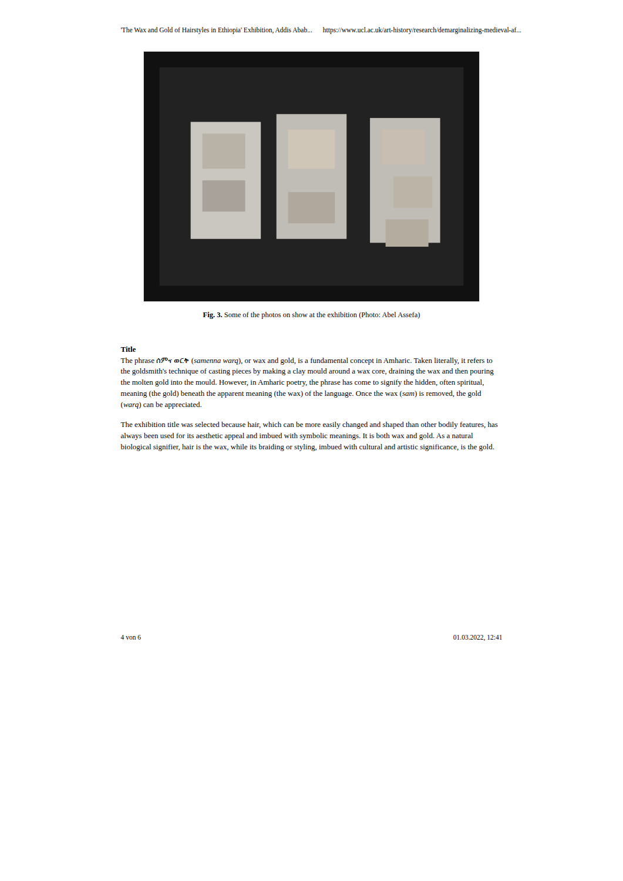'The Wax and Gold of Hairstyles in Ethiopia' Exhibition, Addis Abab... https://www.ucl.ac.uk/art-history/research/demarginalizing-medieval-af...
Fig. 3. Some of the photos on show at the exhibition (Photo: Abel Assefa)
Title
The phrase ሰምና ወርቅ (samenna warq), or wax and gold, is a fundamental concept in Amharic. Taken literally, it refers to the goldsmith's technique of casting pieces by making a clay mould around a wax core, draining the wax and then pouring the molten gold into the mould. However, in Amharic poetry, the phrase has come to signify the hidden, often spiritual, meaning (the gold) beneath the apparent meaning (the wax) of the language. Once the wax (sam) is removed, the gold (warq) can be appreciated.
The exhibition title was selected because hair, which can be more easily changed and shaped than other bodily features, has always been used for its aesthetic appeal and imbued with symbolic meanings. It is both wax and gold. As a natural biological signifier, hair is the wax, while its braiding or styling, imbued with cultural and artistic significance, is the gold.
4 von 6 01.03.2022, 12:41